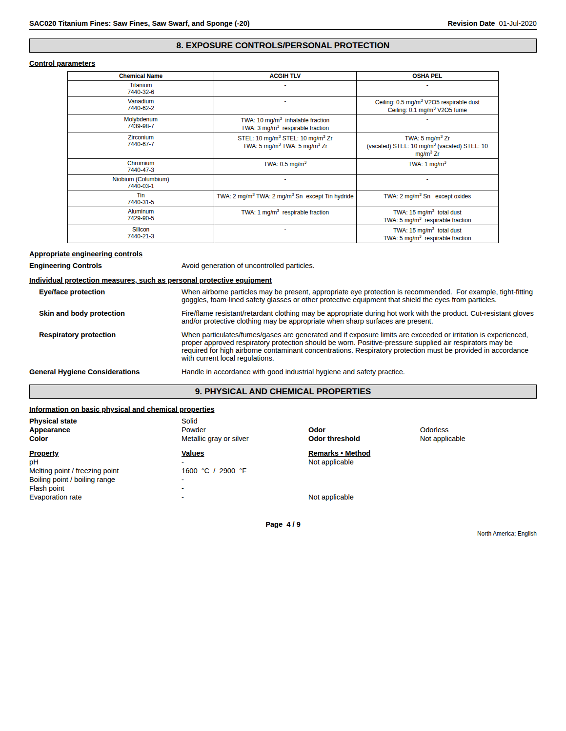SAC020 Titanium Fines: Saw Fines, Saw Swarf, and Sponge (-20)
Revision Date 01-Jul-2020
8. EXPOSURE CONTROLS/PERSONAL PROTECTION
Control parameters
| Chemical Name | ACGIH TLV | OSHA PEL |
| --- | --- | --- |
| Titanium 7440-32-6 | - | - |
| Vanadium 7440-62-2 | - | Ceiling: 0.5 mg/m 3 V2O5 respirable dust Ceiling: 0.1 mg/m 3 V2O5 fume |
| Molybdenum 7439-98-7 | TWA: 10 mg/m 3 inhalable fraction TWA: 3 mg/m 3 respirable fraction | - |
| Zirconium 7440-67-7 | STEL: 10 mg/m 3 STEL: 10 mg/m 3 Zr TWA: 5 mg/m 3 TWA: 5 mg/m 3 Zr | TWA: 5 mg/m 3 Zr (vacated) STEL: 10 mg/m 3 (vacated) STEL: 10 mg/m 3 Zr |
| Chromium 7440-47-3 | TWA: 0.5 mg/m 3 | TWA: 1 mg/m 3 |
| Niobium (Columbium) 7440-03-1 | - | - |
| Tin 7440-31-5 | TWA: 2 mg/m 3 TWA: 2 mg/m 3 Sn except Tin hydride | TWA: 2 mg/m 3 Sn except oxides |
| Aluminum 7429-90-5 | TWA: 1 mg/m 3 respirable fraction | TWA: 15 mg/m 3 total dust TWA: 5 mg/m 3 respirable fraction |
| Silicon 7440-21-3 | - | TWA: 15 mg/m 3 total dust TWA: 5 mg/m 3 respirable fraction |
Appropriate engineering controls
Engineering Controls
Avoid generation of uncontrolled particles.
Individual protection measures, such as personal protective equipment
Eye/face protection
When airborne particles may be present, appropriate eye protection is recommended. For example, tight-fitting goggles, foam-lined safety glasses or other protective equipment that shield the eyes from particles.
Skin and body protection
Fire/flame resistant/retardant clothing may be appropriate during hot work with the product. Cut-resistant gloves and/or protective clothing may be appropriate when sharp surfaces are present.
Respiratory protection
When particulates/fumes/gases are generated and if exposure limits are exceeded or irritation is experienced, proper approved respiratory protection should be worn. Positive-pressure supplied air respirators may be required for high airborne contaminant concentrations. Respiratory protection must be provided in accordance with current local regulations.
General Hygiene Considerations
Handle in accordance with good industrial hygiene and safety practice.
9. PHYSICAL AND CHEMICAL PROPERTIES
Information on basic physical and chemical properties
Physical state
Solid
Appearance
Powder
Odor
Odorless
Color
Metallic gray or silver
Odor threshold
Not applicable
Property
Values
Remarks • Method
pH
-
Not applicable
Melting point / freezing point
1600 °C / 2900 °F
Boiling point / boiling range
-
Flash point
-
Evaporation rate
-
Not applicable
Page 4 / 9
North America; English